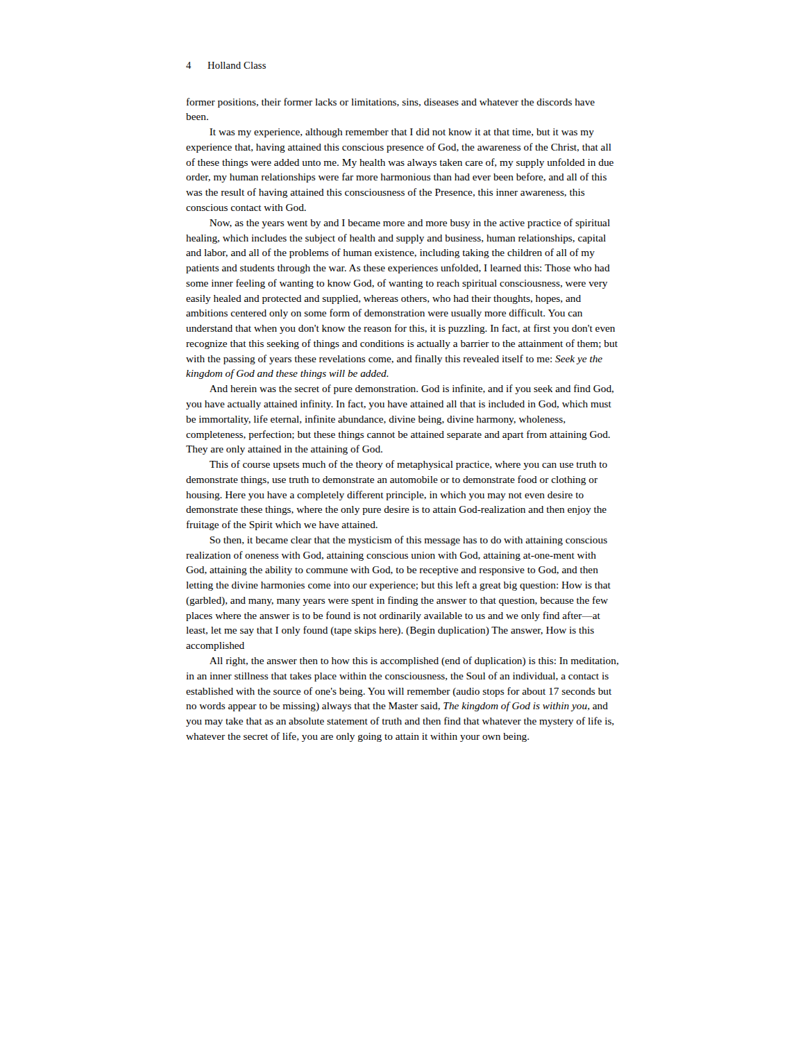4 Holland Class
former positions, their former lacks or limitations, sins, diseases and whatever the discords have been.
It was my experience, although remember that I did not know it at that time, but it was my experience that, having attained this conscious presence of God, the awareness of the Christ, that all of these things were added unto me. My health was always taken care of, my supply unfolded in due order, my human relationships were far more harmonious than had ever been before, and all of this was the result of having attained this consciousness of the Presence, this inner awareness, this conscious contact with God.
Now, as the years went by and I became more and more busy in the active practice of spiritual healing, which includes the subject of health and supply and business, human relationships, capital and labor, and all of the problems of human existence, including taking the children of all of my patients and students through the war. As these experiences unfolded, I learned this: Those who had some inner feeling of wanting to know God, of wanting to reach spiritual consciousness, were very easily healed and protected and supplied, whereas others, who had their thoughts, hopes, and ambitions centered only on some form of demonstration were usually more difficult. You can understand that when you don't know the reason for this, it is puzzling. In fact, at first you don't even recognize that this seeking of things and conditions is actually a barrier to the attainment of them; but with the passing of years these revelations come, and finally this revealed itself to me: Seek ye the kingdom of God and these things will be added.
And herein was the secret of pure demonstration. God is infinite, and if you seek and find God, you have actually attained infinity. In fact, you have attained all that is included in God, which must be immortality, life eternal, infinite abundance, divine being, divine harmony, wholeness, completeness, perfection; but these things cannot be attained separate and apart from attaining God. They are only attained in the attaining of God.
This of course upsets much of the theory of metaphysical practice, where you can use truth to demonstrate things, use truth to demonstrate an automobile or to demonstrate food or clothing or housing. Here you have a completely different principle, in which you may not even desire to demonstrate these things, where the only pure desire is to attain God-realization and then enjoy the fruitage of the Spirit which we have attained.
So then, it became clear that the mysticism of this message has to do with attaining conscious realization of oneness with God, attaining conscious union with God, attaining at-one-ment with God, attaining the ability to commune with God, to be receptive and responsive to God, and then letting the divine harmonies come into our experience; but this left a great big question: How is that (garbled), and many, many years were spent in finding the answer to that question, because the few places where the answer is to be found is not ordinarily available to us and we only find after—at least, let me say that I only found (tape skips here). (Begin duplication) The answer, How is this accomplished
All right, the answer then to how this is accomplished (end of duplication) is this: In meditation, in an inner stillness that takes place within the consciousness, the Soul of an individual, a contact is established with the source of one's being. You will remember (audio stops for about 17 seconds but no words appear to be missing) always that the Master said, The kingdom of God is within you, and you may take that as an absolute statement of truth and then find that whatever the mystery of life is, whatever the secret of life, you are only going to attain it within your own being.